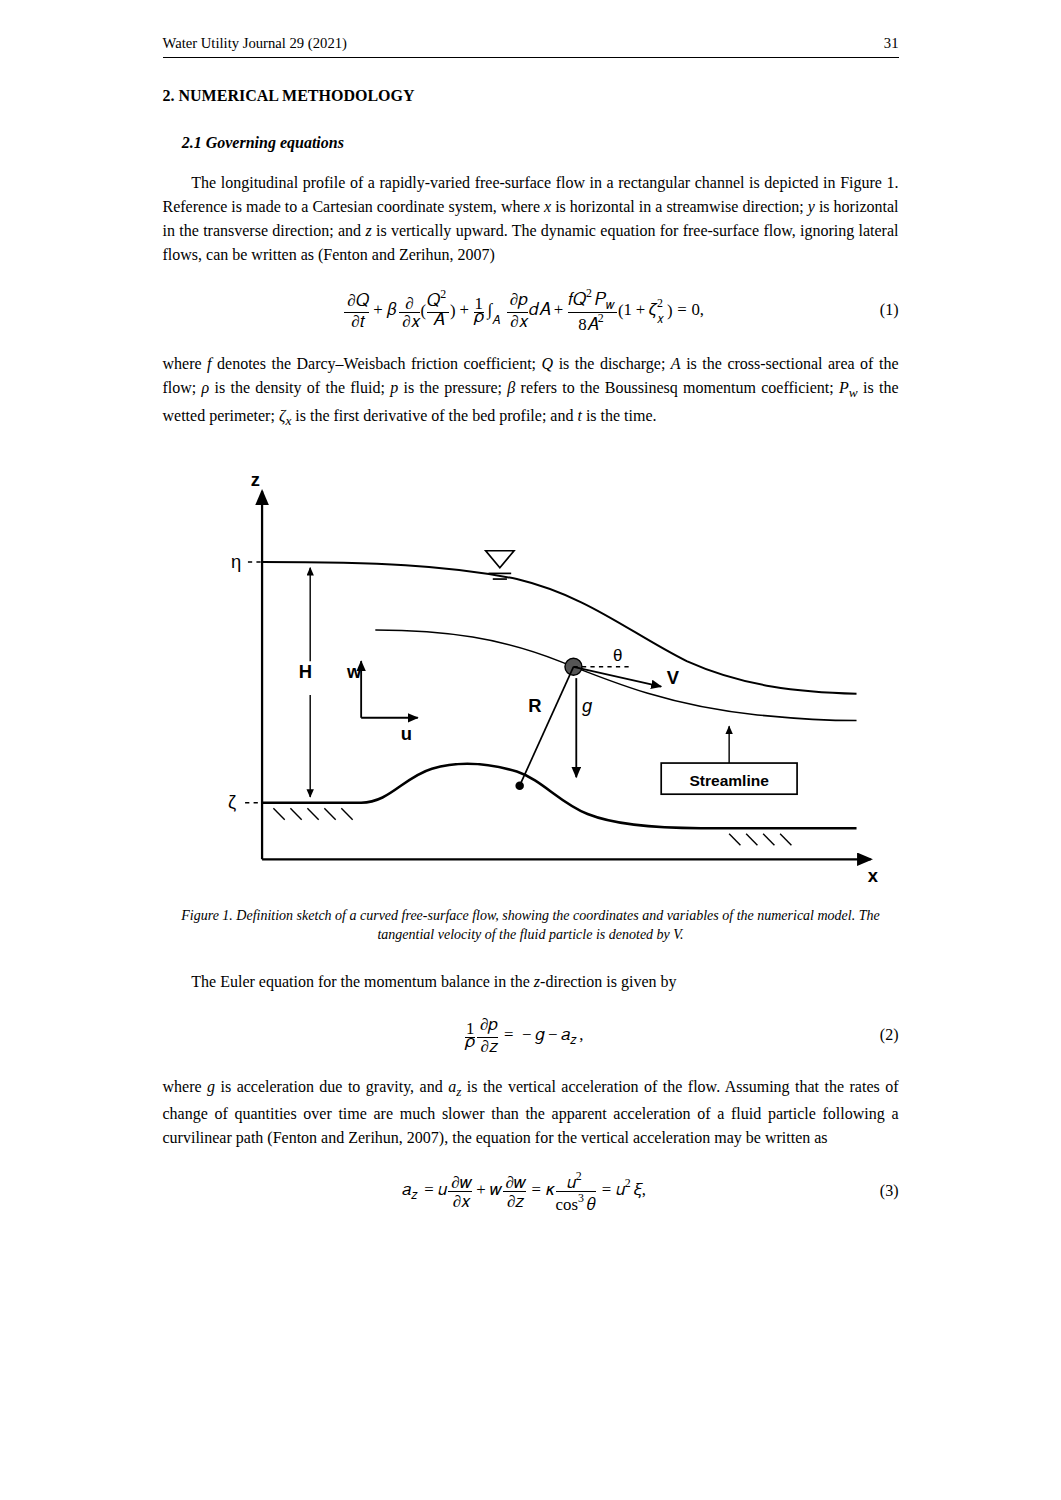Water Utility Journal 29 (2021) 31
2. NUMERICAL METHODOLOGY
2.1 Governing equations
The longitudinal profile of a rapidly-varied free-surface flow in a rectangular channel is depicted in Figure 1. Reference is made to a Cartesian coordinate system, where x is horizontal in a streamwise direction; y is horizontal in the transverse direction; and z is vertically upward. The dynamic equation for free-surface flow, ignoring lateral flows, can be written as (Fenton and Zerihun, 2007)
∂Q ∂t + β ∂ ∂x ( Q2 A ) + 1 ρ ∫ A ∂p ∂x dA + fQ2Pw 8A2 ( 1 + ζx2 ) = 0 ,
(1)
where f denotes the Darcy–Weisbach friction coefficient; Q is the discharge; A is the cross-sectional area of the flow; ρ is the density of the fluid; p is the pressure; β refers to the Boussinesq momentum coefficient; Pw is the wetted perimeter; ζx is the first derivative of the bed profile; and t is the time.
z x η ζ H w u θ V R g Streamline
Figure 1. Definition sketch of a curved free-surface flow, showing the coordinates and variables of the numerical model. The tangential velocity of the fluid particle is denoted by V.
The Euler equation for the momentum balance in the z-direction is given by
1 ρ ∂p ∂z = −g − az ,
(2)
where g is acceleration due to gravity, and az is the vertical acceleration of the flow. Assuming that the rates of change of quantities over time are much slower than the apparent acceleration of a fluid particle following a curvilinear path (Fenton and Zerihun, 2007), the equation for the vertical acceleration may be written as
az = u ∂w ∂x + w ∂w ∂z = κ u2 cos3θ = u2 ξ ,
(3)